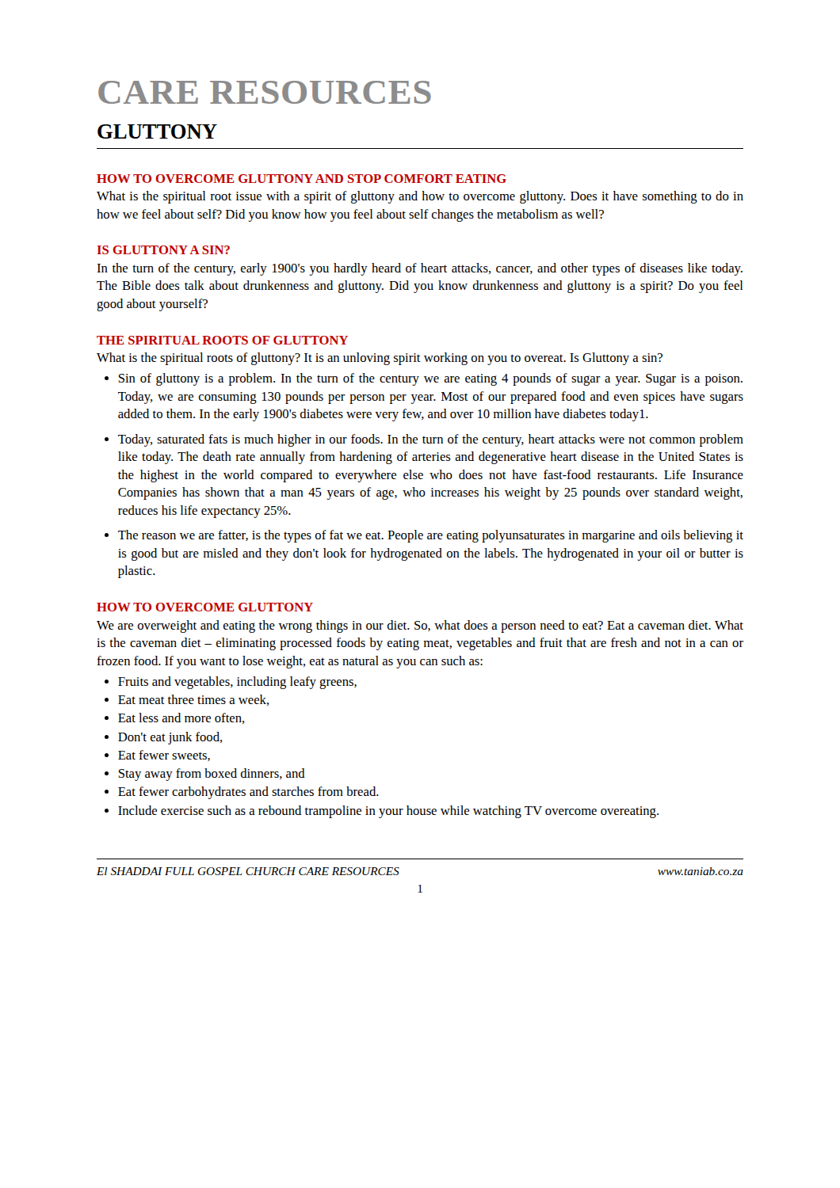CARE RESOURCES
GLUTTONY
HOW TO OVERCOME GLUTTONY AND STOP COMFORT EATING
What is the spiritual root issue with a spirit of gluttony and how to overcome gluttony. Does it have something to do in how we feel about self? Did you know how you feel about self changes the metabolism as well?
IS GLUTTONY A SIN?
In the turn of the century, early 1900's you hardly heard of heart attacks, cancer, and other types of diseases like today. The Bible does talk about drunkenness and gluttony. Did you know drunkenness and gluttony is a spirit? Do you feel good about yourself?
THE SPIRITUAL ROOTS OF GLUTTONY
What is the spiritual roots of gluttony? It is an unloving spirit working on you to overeat. Is Gluttony a sin?
Sin of gluttony is a problem. In the turn of the century we are eating 4 pounds of sugar a year. Sugar is a poison. Today, we are consuming 130 pounds per person per year. Most of our prepared food and even spices have sugars added to them. In the early 1900's diabetes were very few, and over 10 million have diabetes today1.
Today, saturated fats is much higher in our foods. In the turn of the century, heart attacks were not common problem like today. The death rate annually from hardening of arteries and degenerative heart disease in the United States is the highest in the world compared to everywhere else who does not have fast-food restaurants. Life Insurance Companies has shown that a man 45 years of age, who increases his weight by 25 pounds over standard weight, reduces his life expectancy 25%.
The reason we are fatter, is the types of fat we eat. People are eating polyunsaturates in margarine and oils believing it is good but are misled and they don't look for hydrogenated on the labels. The hydrogenated in your oil or butter is plastic.
HOW TO OVERCOME GLUTTONY
We are overweight and eating the wrong things in our diet. So, what does a person need to eat? Eat a caveman diet. What is the caveman diet – eliminating processed foods by eating meat, vegetables and fruit that are fresh and not in a can or frozen food. If you want to lose weight, eat as natural as you can such as:
Fruits and vegetables, including leafy greens,
Eat meat three times a week,
Eat less and more often,
Don't eat junk food,
Eat fewer sweets,
Stay away from boxed dinners, and
Eat fewer carbohydrates and starches from bread.
Include exercise such as a rebound trampoline in your house while watching TV overcome overeating.
El SHADDAI FULL GOSPEL CHURCH CARE RESOURCES www.taniab.co.za
1